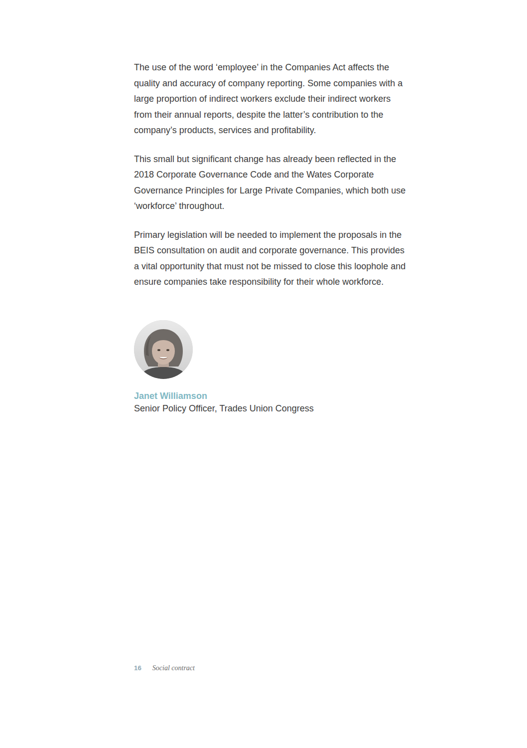The use of the word ‘employee’ in the Companies Act affects the quality and accuracy of company reporting. Some companies with a large proportion of indirect workers exclude their indirect workers from their annual reports, despite the latter’s contribution to the company’s products, services and profitability.
This small but significant change has already been reflected in the 2018 Corporate Governance Code and the Wates Corporate Governance Principles for Large Private Companies, which both use ‘workforce’ throughout.
Primary legislation will be needed to implement the proposals in the BEIS consultation on audit and corporate governance. This provides a vital opportunity that must not be missed to close this loophole and ensure companies take responsibility for their whole workforce.
Janet Williamson
Senior Policy Officer, Trades Union Congress
16 Social contract